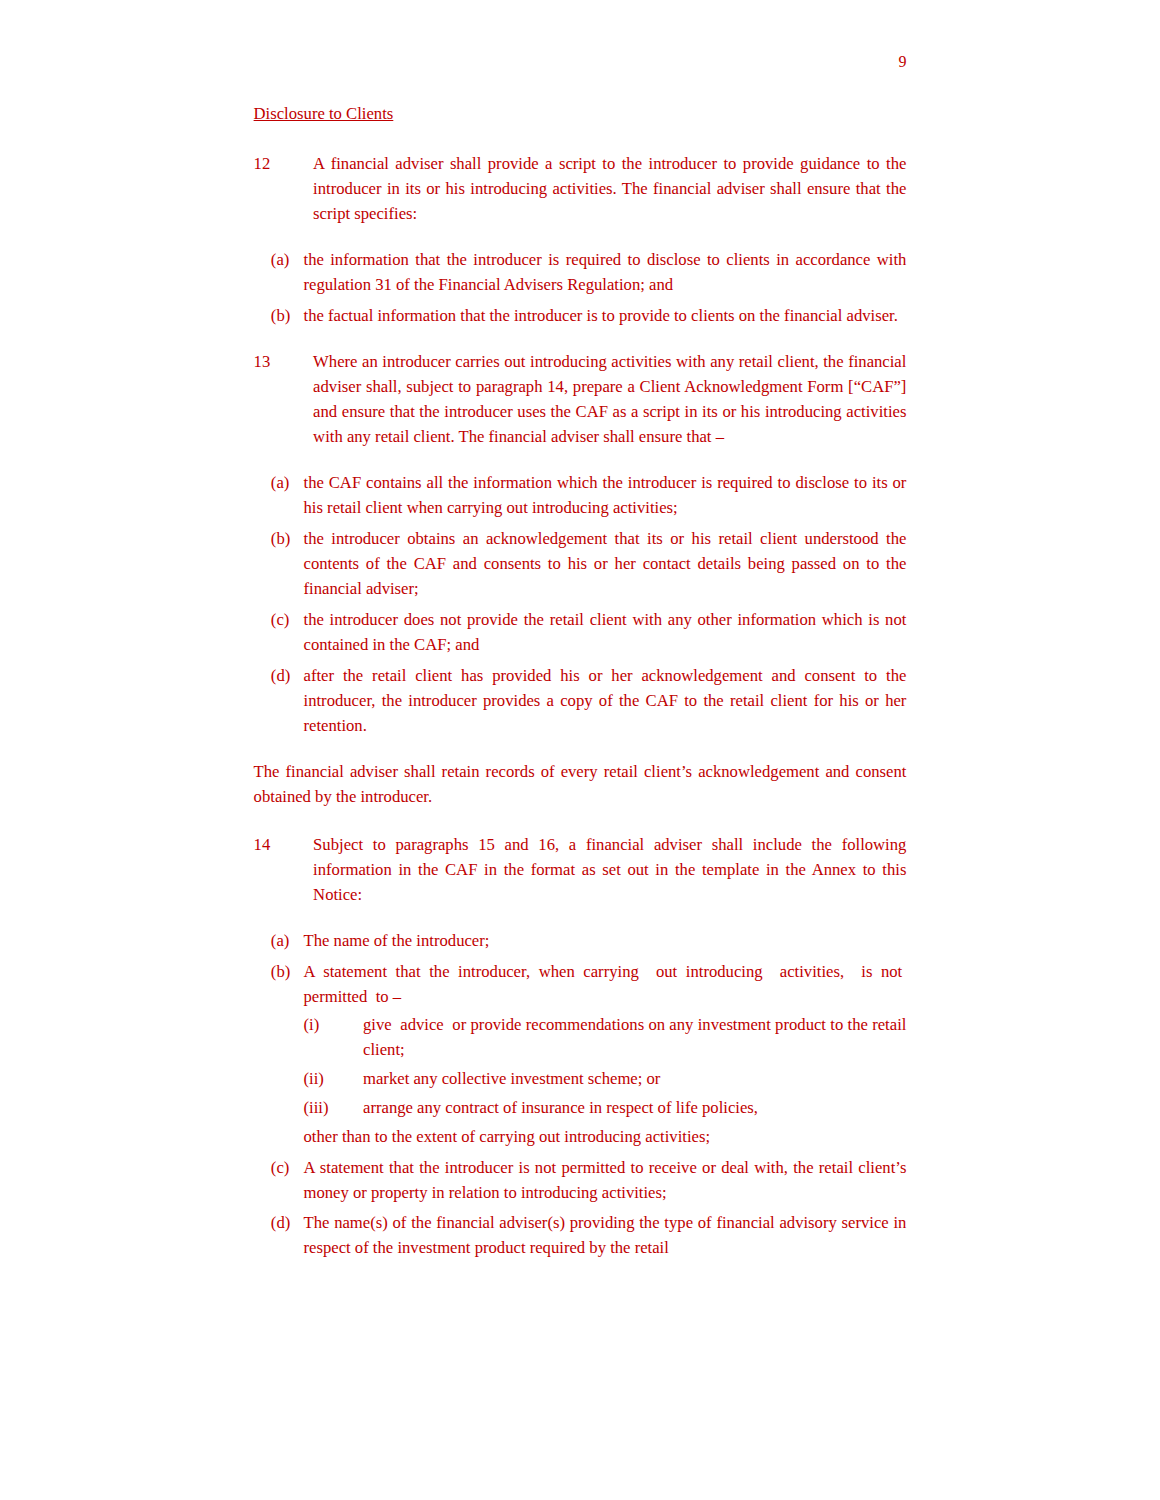9
Disclosure to Clients
12
A financial adviser shall provide a script to the introducer to provide guidance to the introducer in its or his introducing activities. The financial adviser shall ensure that the script specifies:
(a) the information that the introducer is required to disclose to clients in accordance with regulation 31 of the Financial Advisers Regulation; and
(b) the factual information that the introducer is to provide to clients on the financial adviser.
13
Where an introducer carries out introducing activities with any retail client, the financial adviser shall, subject to paragraph 14, prepare a Client Acknowledgment Form [“CAF”] and ensure that the introducer uses the CAF as a script in its or his introducing activities with any retail client. The financial adviser shall ensure that –
(a) the CAF contains all the information which the introducer is required to disclose to its or his retail client when carrying out introducing activities;
(b) the introducer obtains an acknowledgement that its or his retail client understood the contents of the CAF and consents to his or her contact details being passed on to the financial adviser;
(c) the introducer does not provide the retail client with any other information which is not contained in the CAF; and
(d) after the retail client has provided his or her acknowledgement and consent to the introducer, the introducer provides a copy of the CAF to the retail client for his or her retention.
The financial adviser shall retain records of every retail client’s acknowledgement and consent obtained by the introducer.
14
Subject to paragraphs 15 and 16, a financial adviser shall include the following information in the CAF in the format as set out in the template in the Annex to this Notice:
(a) The name of the introducer;
(b) A statement that the introducer, when carrying out introducing activities, is not permitted to –
(i) give advice or provide recommendations on any investment product to the retail client;
(ii) market any collective investment scheme; or
(iii) arrange any contract of insurance in respect of life policies,
other than to the extent of carrying out introducing activities;
(c) A statement that the introducer is not permitted to receive or deal with, the retail client’s money or property in relation to introducing activities;
(d) The name(s) of the financial adviser(s) providing the type of financial advisory service in respect of the investment product required by the retail